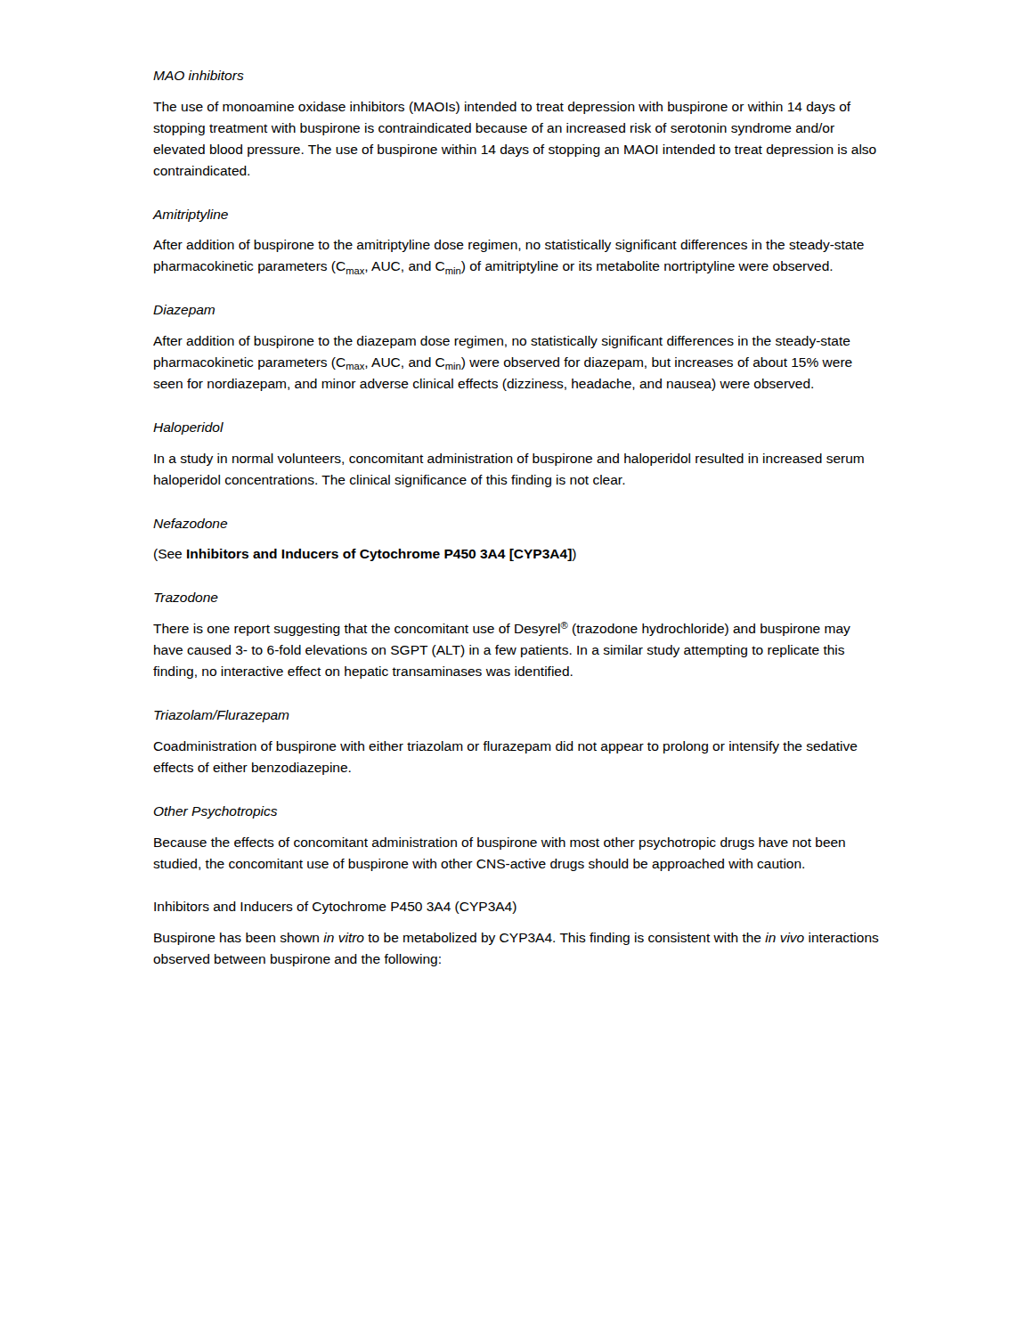MAO inhibitors
The use of monoamine oxidase inhibitors (MAOIs) intended to treat depression with buspirone or within 14 days of stopping treatment with buspirone is contraindicated because of an increased risk of serotonin syndrome and/or elevated blood pressure. The use of buspirone within 14 days of stopping an MAOI intended to treat depression is also contraindicated.
Amitriptyline
After addition of buspirone to the amitriptyline dose regimen, no statistically significant differences in the steady-state pharmacokinetic parameters (Cmax, AUC, and Cmin) of amitriptyline or its metabolite nortriptyline were observed.
Diazepam
After addition of buspirone to the diazepam dose regimen, no statistically significant differences in the steady-state pharmacokinetic parameters (Cmax, AUC, and Cmin) were observed for diazepam, but increases of about 15% were seen for nordiazepam, and minor adverse clinical effects (dizziness, headache, and nausea) were observed.
Haloperidol
In a study in normal volunteers, concomitant administration of buspirone and haloperidol resulted in increased serum haloperidol concentrations. The clinical significance of this finding is not clear.
Nefazodone
(See Inhibitors and Inducers of Cytochrome P450 3A4 [CYP3A4])
Trazodone
There is one report suggesting that the concomitant use of Desyrel® (trazodone hydrochloride) and buspirone may have caused 3- to 6-fold elevations on SGPT (ALT) in a few patients. In a similar study attempting to replicate this finding, no interactive effect on hepatic transaminases was identified.
Triazolam/Flurazepam
Coadministration of buspirone with either triazolam or flurazepam did not appear to prolong or intensify the sedative effects of either benzodiazepine.
Other Psychotropics
Because the effects of concomitant administration of buspirone with most other psychotropic drugs have not been studied, the concomitant use of buspirone with other CNS-active drugs should be approached with caution.
Inhibitors and Inducers of Cytochrome P450 3A4 (CYP3A4)
Buspirone has been shown in vitro to be metabolized by CYP3A4. This finding is consistent with the in vivo interactions observed between buspirone and the following: